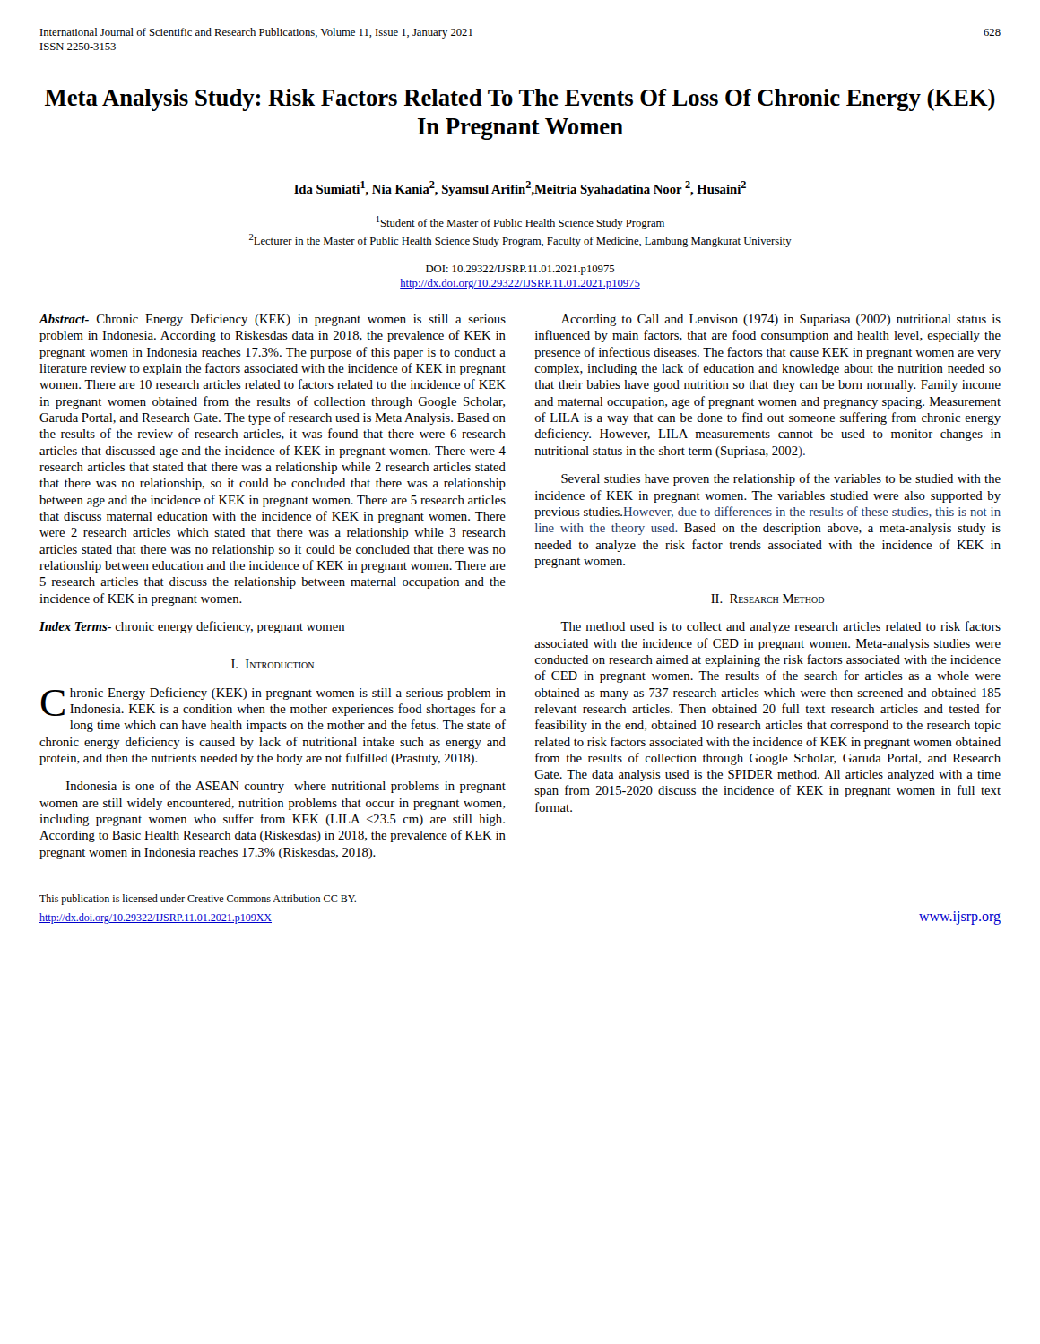International Journal of Scientific and Research Publications, Volume 11, Issue 1, January 2021
ISSN 2250-3153
628
Meta Analysis Study: Risk Factors Related To The Events Of Loss Of Chronic Energy (KEK) In Pregnant Women
Ida Sumiati1, Nia Kania2, Syamsul Arifin2,Meitria Syahadatina Noor 2, Husaini2
1Student of the Master of Public Health Science Study Program
2Lecturer in the Master of Public Health Science Study Program, Faculty of Medicine, Lambung Mangkurat University
DOI: 10.29322/IJSRP.11.01.2021.p10975
http://dx.doi.org/10.29322/IJSRP.11.01.2021.p10975
Abstract- Chronic Energy Deficiency (KEK) in pregnant women is still a serious problem in Indonesia. According to Riskesdas data in 2018, the prevalence of KEK in pregnant women in Indonesia reaches 17.3%. The purpose of this paper is to conduct a literature review to explain the factors associated with the incidence of KEK in pregnant women. There are 10 research articles related to factors related to the incidence of KEK in pregnant women obtained from the results of collection through Google Scholar, Garuda Portal, and Research Gate. The type of research used is Meta Analysis. Based on the results of the review of research articles, it was found that there were 6 research articles that discussed age and the incidence of KEK in pregnant women. There were 4 research articles that stated that there was a relationship while 2 research articles stated that there was no relationship, so it could be concluded that there was a relationship between age and the incidence of KEK in pregnant women. There are 5 research articles that discuss maternal education with the incidence of KEK in pregnant women. There were 2 research articles which stated that there was a relationship while 3 research articles stated that there was no relationship so it could be concluded that there was no relationship between education and the incidence of KEK in pregnant women. There are 5 research articles that discuss the relationship between maternal occupation and the incidence of KEK in pregnant women.
Index Terms- chronic energy deficiency, pregnant women
I. Introduction
Chronic Energy Deficiency (KEK) in pregnant women is still a serious problem in Indonesia. KEK is a condition when the mother experiences food shortages for a long time which can have health impacts on the mother and the fetus. The state of chronic energy deficiency is caused by lack of nutritional intake such as energy and protein, and then the nutrients needed by the body are not fulfilled (Prastuty, 2018).
Indonesia is one of the ASEAN country where nutritional problems in pregnant women are still widely encountered, nutrition problems that occur in pregnant women, including pregnant women who suffer from KEK (LILA <23.5 cm) are still high. According to Basic Health Research data (Riskesdas) in 2018, the prevalence of KEK in pregnant women in Indonesia reaches 17.3% (Riskesdas, 2018).
According to Call and Lenvison (1974) in Supariasa (2002) nutritional status is influenced by main factors, that are food consumption and health level, especially the presence of infectious diseases. The factors that cause KEK in pregnant women are very complex, including the lack of education and knowledge about the nutrition needed so that their babies have good nutrition so that they can be born normally. Family income and maternal occupation, age of pregnant women and pregnancy spacing. Measurement of LILA is a way that can be done to find out someone suffering from chronic energy deficiency. However, LILA measurements cannot be used to monitor changes in nutritional status in the short term (Supriasa, 2002).
Several studies have proven the relationship of the variables to be studied with the incidence of KEK in pregnant women. The variables studied were also supported by previous studies.However, due to differences in the results of these studies, this is not in line with the theory used. Based on the description above, a meta-analysis study is needed to analyze the risk factor trends associated with the incidence of KEK in pregnant women.
II. Research Method
The method used is to collect and analyze research articles related to risk factors associated with the incidence of CED in pregnant women. Meta-analysis studies were conducted on research aimed at explaining the risk factors associated with the incidence of CED in pregnant women. The results of the search for articles as a whole were obtained as many as 737 research articles which were then screened and obtained 185 relevant research articles. Then obtained 20 full text research articles and tested for feasibility in the end, obtained 10 research articles that correspond to the research topic related to risk factors associated with the incidence of KEK in pregnant women obtained from the results of collection through Google Scholar, Garuda Portal, and Research Gate. The data analysis used is the SPIDER method. All articles analyzed with a time span from 2015-2020 discuss the incidence of KEK in pregnant women in full text format.
This publication is licensed under Creative Commons Attribution CC BY.
http://dx.doi.org/10.29322/IJSRP.11.01.2021.p109XX
www.ijsrp.org